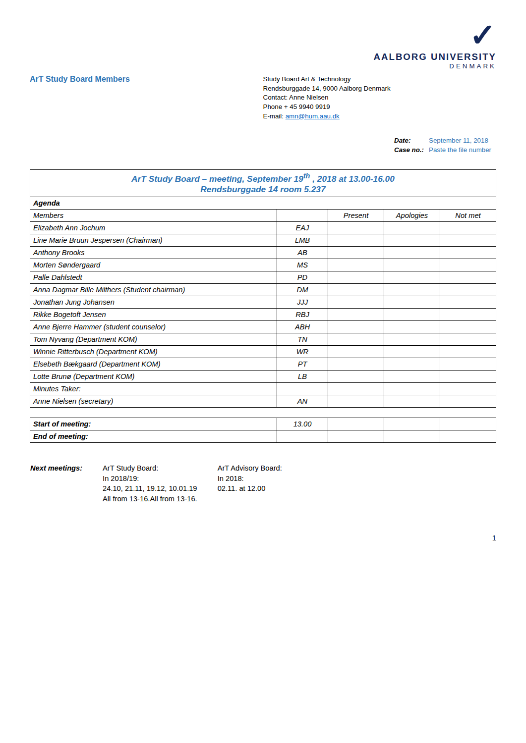✓
AALBORG UNIVERSITY
DENMARK
ArT Study Board Members
Study Board Art & Technology
Rendsburggade 14, 9000 Aalborg Denmark
Contact: Anne Nielsen
Phone + 45 9940 9919
E-mail: amn@hum.aau.dk
| Date: | September 11, 2018 |
| Case no.: | Paste the file number |
| ArT Study Board – meeting, September 19 th , 2018 at 13.00-16.00 Rendsburggade 14 room 5.237 |
| Agenda |
| Members | | Present | Apologies | Not met |
| Elizabeth Ann Jochum | EAJ | | | |
| Line Marie Bruun Jespersen (Chairman) | LMB | | | |
| Anthony Brooks | AB | | | |
| Morten Søndergaard | MS | | | |
| Palle Dahlstedt | PD | | | |
| Anna Dagmar Bille Milthers (Student chairman) | DM | | | |
| Jonathan Jung Johansen | JJJ | | | |
| Rikke Bogetoft Jensen | RBJ | | | |
| Anne Bjerre Hammer (student counselor) | ABH | | | |
| Tom Nyvang (Department KOM) | TN | | | |
| Winnie Ritterbusch (Department KOM) | WR | | | |
| Elsebeth Bækgaard (Department KOM) | PT | | | |
| Lotte Brunø (Department KOM) | LB | | | |
| Minutes Taker: | | | | |
| Anne Nielsen (secretary) | AN | | | |
| Start of meeting: | 13.00 | | | |
| End of meeting: | | | | |
| Next meetings: | ArT Study Board: In 2018/19: 24.10, 21.11, 19.12, 10.01.19 All from 13-16.All from 13-16. | ArT Advisory Board: In 2018: 02.11. at 12.00 |
1